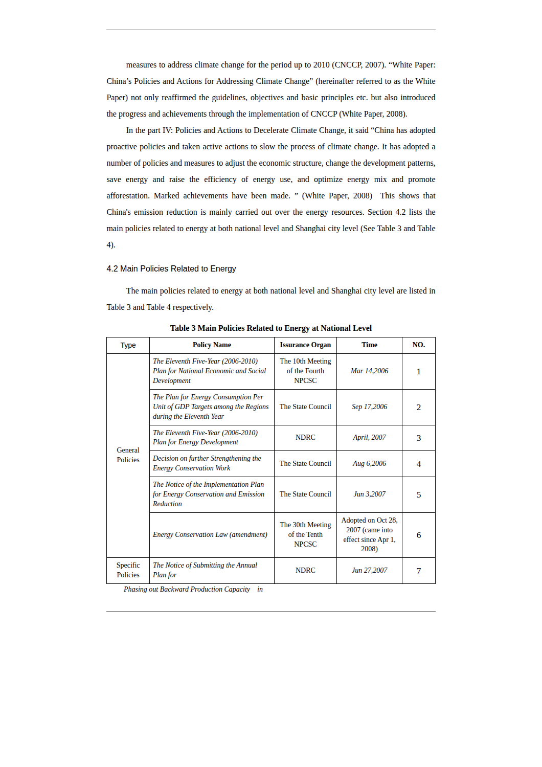measures to address climate change for the period up to 2010 (CNCCP, 2007). “White Paper: China’s Policies and Actions for Addressing Climate Change” (hereinafter referred to as the White Paper) not only reaffirmed the guidelines, objectives and basic principles etc. but also introduced the progress and achievements through the implementation of CNCCP (White Paper, 2008).
In the part IV: Policies and Actions to Decelerate Climate Change, it said “China has adopted proactive policies and taken active actions to slow the process of climate change. It has adopted a number of policies and measures to adjust the economic structure, change the development patterns, save energy and raise the efficiency of energy use, and optimize energy mix and promote afforestation. Marked achievements have been made. ” (White Paper, 2008) This shows that China's emission reduction is mainly carried out over the energy resources. Section 4.2 lists the main policies related to energy at both national level and Shanghai city level (See Table 3 and Table 4).
4.2 Main Policies Related to Energy
The main policies related to energy at both national level and Shanghai city level are listed in Table 3 and Table 4 respectively.
Table 3 Main Policies Related to Energy at National Level
| Type | Policy Name | Issurance Organ | Time | NO. |
| --- | --- | --- | --- | --- |
| General Policies | The Eleventh Five-Year (2006-2010) Plan for National Economic and Social Development | The 10th Meeting of the Fourth NPCSC | Mar 14,2006 | 1 |
| The Plan for Energy Consumption Per Unit of GDP Targets among the Regions during the Eleventh Year | The State Council | Sep 17,2006 | 2 |
| The Eleventh Five-Year (2006-2010) Plan for Energy Development | NDRC | April, 2007 | 3 |
| Decision on further Strengthening the Energy Conservation Work | The State Council | Aug 6,2006 | 4 |
| The Notice of the Implementation Plan for Energy Conservation and Emission Reduction | The State Council | Jun 3,2007 | 5 |
| Energy Conservation Law (amendment) | The 30th Meeting of the Tenth NPCSC | Adopted on Oct 28, 2007 (came into effect since Apr 1, 2008) | 6 |
| Specific Policies | The Notice of Submitting the Annual Plan for | NDRC | Jun 27,2007 | 7 |
Phasing out Backward Production Capacity in